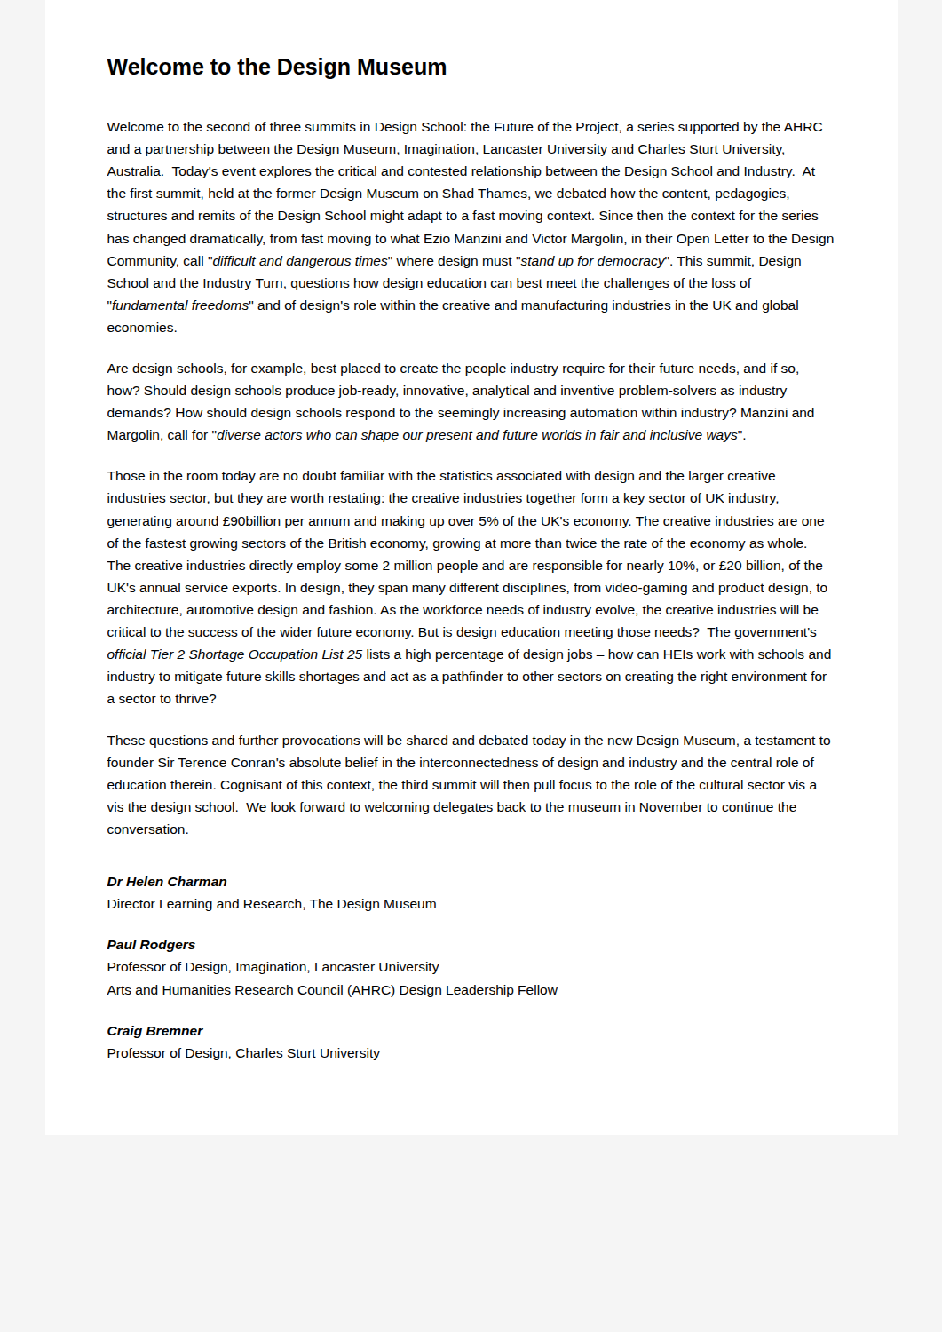Welcome to the Design Museum
Welcome to the second of three summits in Design School: the Future of the Project, a series supported by the AHRC and a partnership between the Design Museum, Imagination, Lancaster University and Charles Sturt University, Australia. Today's event explores the critical and contested relationship between the Design School and Industry. At the first summit, held at the former Design Museum on Shad Thames, we debated how the content, pedagogies, structures and remits of the Design School might adapt to a fast moving context. Since then the context for the series has changed dramatically, from fast moving to what Ezio Manzini and Victor Margolin, in their Open Letter to the Design Community, call "difficult and dangerous times" where design must "stand up for democracy". This summit, Design School and the Industry Turn, questions how design education can best meet the challenges of the loss of "fundamental freedoms" and of design's role within the creative and manufacturing industries in the UK and global economies.
Are design schools, for example, best placed to create the people industry require for their future needs, and if so, how? Should design schools produce job-ready, innovative, analytical and inventive problem-solvers as industry demands? How should design schools respond to the seemingly increasing automation within industry? Manzini and Margolin, call for "diverse actors who can shape our present and future worlds in fair and inclusive ways".
Those in the room today are no doubt familiar with the statistics associated with design and the larger creative industries sector, but they are worth restating: the creative industries together form a key sector of UK industry, generating around £90billion per annum and making up over 5% of the UK's economy. The creative industries are one of the fastest growing sectors of the British economy, growing at more than twice the rate of the economy as whole. The creative industries directly employ some 2 million people and are responsible for nearly 10%, or £20 billion, of the UK's annual service exports. In design, they span many different disciplines, from video-gaming and product design, to architecture, automotive design and fashion. As the workforce needs of industry evolve, the creative industries will be critical to the success of the wider future economy. But is design education meeting those needs? The government's official Tier 2 Shortage Occupation List 25 lists a high percentage of design jobs – how can HEIs work with schools and industry to mitigate future skills shortages and act as a pathfinder to other sectors on creating the right environment for a sector to thrive?
These questions and further provocations will be shared and debated today in the new Design Museum, a testament to founder Sir Terence Conran's absolute belief in the interconnectedness of design and industry and the central role of education therein. Cognisant of this context, the third summit will then pull focus to the role of the cultural sector vis a vis the design school. We look forward to welcoming delegates back to the museum in November to continue the conversation.
Dr Helen Charman
Director Learning and Research, The Design Museum
Paul Rodgers
Professor of Design, Imagination, Lancaster University
Arts and Humanities Research Council (AHRC) Design Leadership Fellow
Craig Bremner
Professor of Design, Charles Sturt University